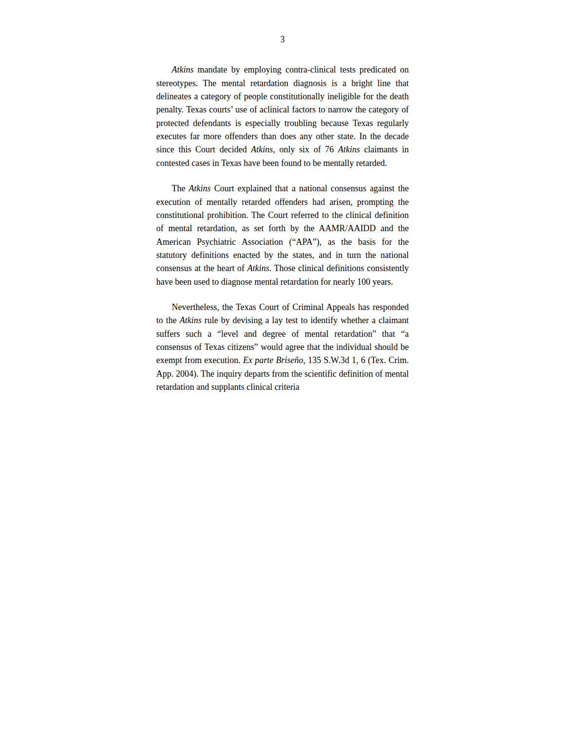3
Atkins mandate by employing contra-clinical tests predicated on stereotypes. The mental retardation diagnosis is a bright line that delineates a category of people constitutionally ineligible for the death penalty. Texas courts’ use of aclinical factors to narrow the category of protected defendants is especially troubling because Texas regularly executes far more offenders than does any other state. In the decade since this Court decided Atkins, only six of 76 Atkins claimants in contested cases in Texas have been found to be mentally retarded.
The Atkins Court explained that a national consensus against the execution of mentally retarded offenders had arisen, prompting the constitutional prohibition. The Court referred to the clinical definition of mental retardation, as set forth by the AAMR/AAIDD and the American Psychiatric Association (“APA”), as the basis for the statutory definitions enacted by the states, and in turn the national consensus at the heart of Atkins. Those clinical definitions consistently have been used to diagnose mental retardation for nearly 100 years.
Nevertheless, the Texas Court of Criminal Appeals has responded to the Atkins rule by devising a lay test to identify whether a claimant suffers such a “level and degree of mental retardation” that “a consensus of Texas citizens” would agree that the individual should be exempt from execution. Ex parte Briseño, 135 S.W.3d 1, 6 (Tex. Crim. App. 2004). The inquiry departs from the scientific definition of mental retardation and supplants clinical criteria